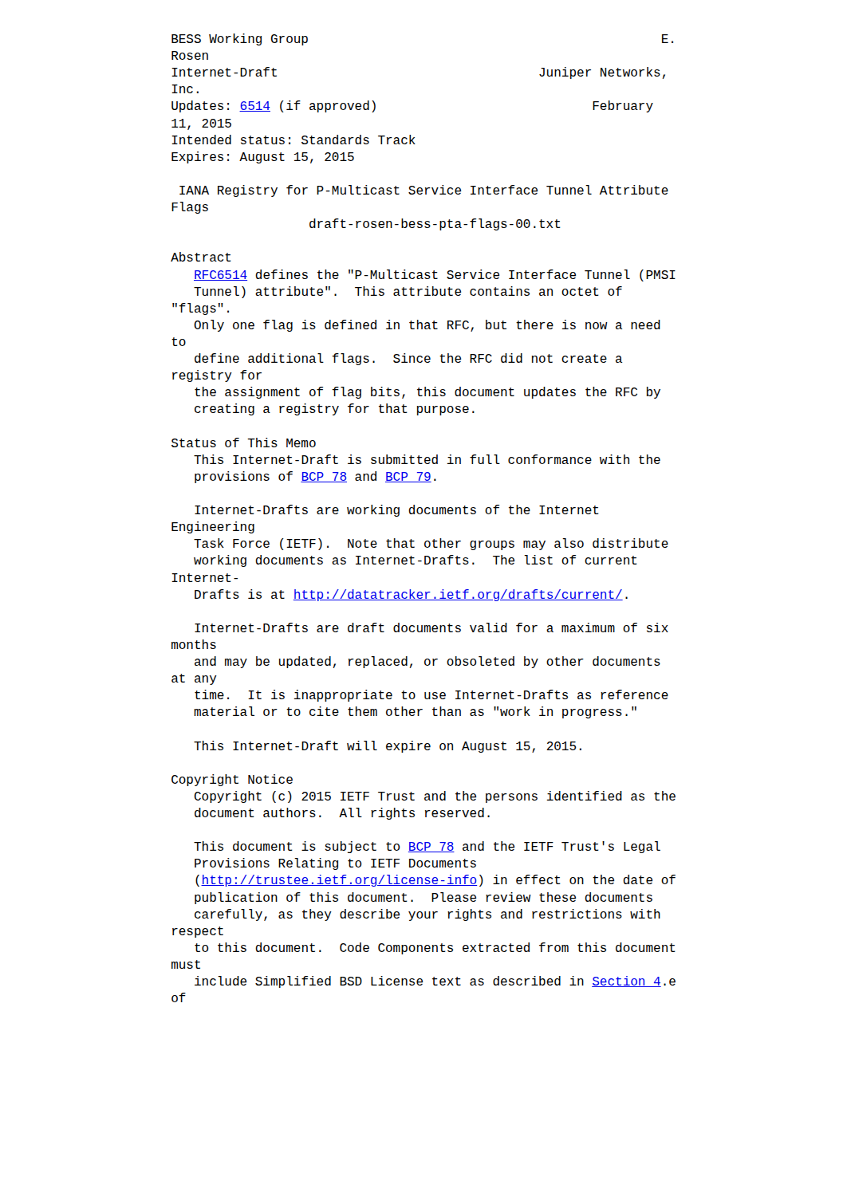BESS Working Group                                              E. Rosen
Internet-Draft                                  Juniper Networks, Inc.
Updates: 6514 (if approved)                            February 11, 2015
Intended status: Standards Track
Expires: August 15, 2015
 IANA Registry for P-Multicast Service Interface Tunnel Attribute Flags
                  draft-rosen-bess-pta-flags-00.txt
Abstract
   RFC6514 defines the "P-Multicast Service Interface Tunnel (PMSI
   Tunnel) attribute".  This attribute contains an octet of "flags".
   Only one flag is defined in that RFC, but there is now a need to
   define additional flags.  Since the RFC did not create a registry for
   the assignment of flag bits, this document updates the RFC by
   creating a registry for that purpose.
Status of This Memo
   This Internet-Draft is submitted in full conformance with the
   provisions of BCP 78 and BCP 79.
   Internet-Drafts are working documents of the Internet Engineering
   Task Force (IETF).  Note that other groups may also distribute
   working documents as Internet-Drafts.  The list of current Internet-
   Drafts is at http://datatracker.ietf.org/drafts/current/.
   Internet-Drafts are draft documents valid for a maximum of six months
   and may be updated, replaced, or obsoleted by other documents at any
   time.  It is inappropriate to use Internet-Drafts as reference
   material or to cite them other than as "work in progress."
   This Internet-Draft will expire on August 15, 2015.
Copyright Notice
   Copyright (c) 2015 IETF Trust and the persons identified as the
   document authors.  All rights reserved.
   This document is subject to BCP 78 and the IETF Trust's Legal
   Provisions Relating to IETF Documents
   (http://trustee.ietf.org/license-info) in effect on the date of
   publication of this document.  Please review these documents
   carefully, as they describe your rights and restrictions with respect
   to this document.  Code Components extracted from this document must
   include Simplified BSD License text as described in Section 4.e of